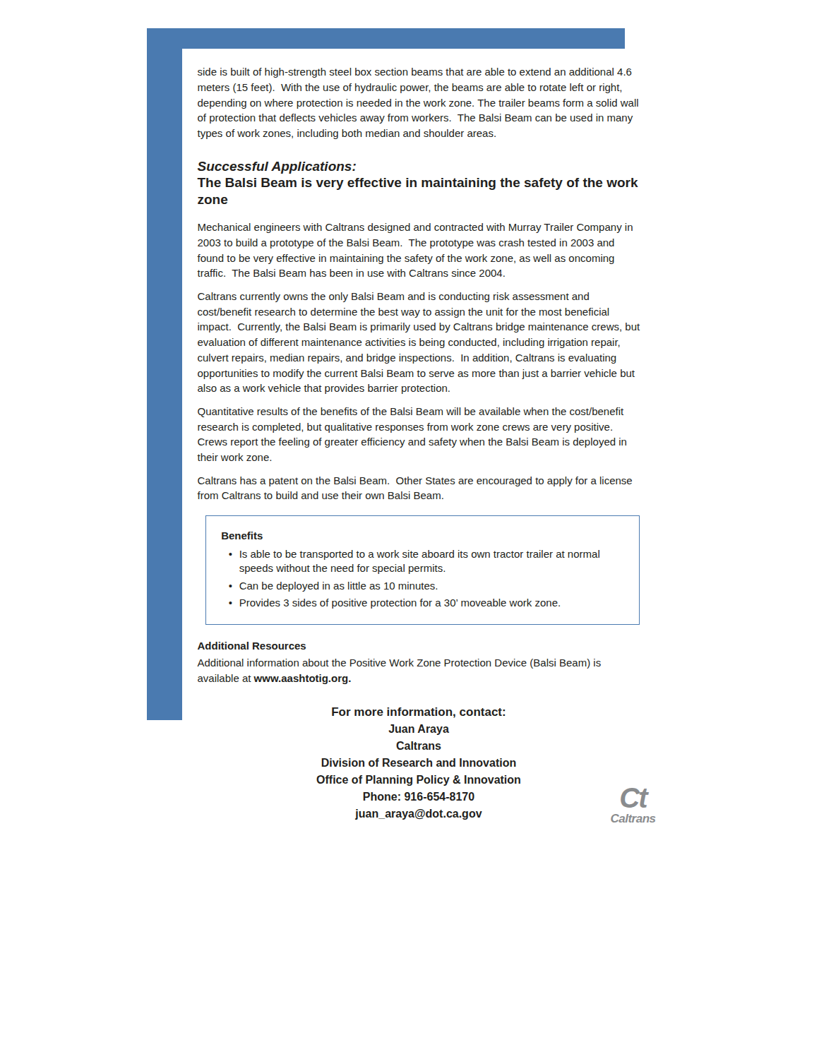side is built of high-strength steel box section beams that are able to extend an additional 4.6 meters (15 feet). With the use of hydraulic power, the beams are able to rotate left or right, depending on where protection is needed in the work zone. The trailer beams form a solid wall of protection that deflects vehicles away from workers. The Balsi Beam can be used in many types of work zones, including both median and shoulder areas.
Successful Applications:
The Balsi Beam is very effective in maintaining the safety of the work zone
Mechanical engineers with Caltrans designed and contracted with Murray Trailer Company in 2003 to build a prototype of the Balsi Beam. The prototype was crash tested in 2003 and found to be very effective in maintaining the safety of the work zone, as well as oncoming traffic. The Balsi Beam has been in use with Caltrans since 2004.
Caltrans currently owns the only Balsi Beam and is conducting risk assessment and cost/benefit research to determine the best way to assign the unit for the most beneficial impact. Currently, the Balsi Beam is primarily used by Caltrans bridge maintenance crews, but evaluation of different maintenance activities is being conducted, including irrigation repair, culvert repairs, median repairs, and bridge inspections. In addition, Caltrans is evaluating opportunities to modify the current Balsi Beam to serve as more than just a barrier vehicle but also as a work vehicle that provides barrier protection.
Quantitative results of the benefits of the Balsi Beam will be available when the cost/benefit research is completed, but qualitative responses from work zone crews are very positive. Crews report the feeling of greater efficiency and safety when the Balsi Beam is deployed in their work zone.
Caltrans has a patent on the Balsi Beam. Other States are encouraged to apply for a license from Caltrans to build and use their own Balsi Beam.
Benefits
Is able to be transported to a work site aboard its own tractor trailer at normal speeds without the need for special permits.
Can be deployed in as little as 10 minutes.
Provides 3 sides of positive protection for a 30’ moveable work zone.
Additional Resources
Additional information about the Positive Work Zone Protection Device (Balsi Beam) is available at www.aashtotig.org.
For more information, contact:
Juan Araya
Caltrans
Division of Research and Innovation
Office of Planning Policy & Innovation
Phone: 916-654-8170
juan_araya@dot.ca.gov
Ct
Caltrans